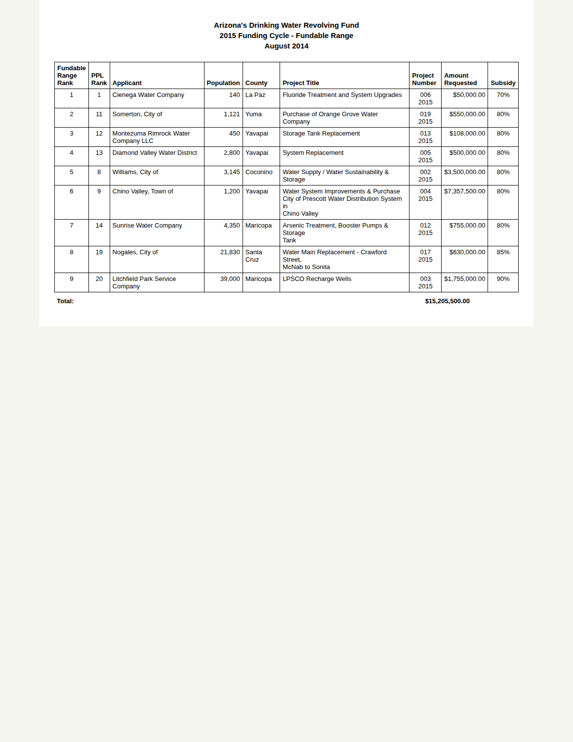Arizona's Drinking Water Revolving Fund
2015 Funding Cycle - Fundable Range
August 2014
| Fundable Range Rank | PPL Rank | Applicant | Population | County | Project Title | Project Number | Amount Requested | Subsidy |
| --- | --- | --- | --- | --- | --- | --- | --- | --- |
| 1 | 1 | Cienega Water Company | 140 | La Paz | Fluoride Treatment and System Upgrades | 006 2015 | $50,000.00 | 70% |
| 2 | 11 | Somerton, City of | 1,121 | Yuma | Purchase of Orange Grove Water Company | 019 2015 | $550,000.00 | 80% |
| 3 | 12 | Montezuma Rimrock Water Company LLC | 450 | Yavapai | Storage Tank Replacement | 013 2015 | $108,000.00 | 80% |
| 4 | 13 | Diamond Valley Water District | 2,800 | Yavapai | System Replacement | 005 2015 | $500,000.00 | 80% |
| 5 | 8 | Williams, City of | 3,145 | Coconino | Water Supply / Water Sustainability & Storage | 002 2015 | $3,500,000.00 | 80% |
| 6 | 9 | Chino Valley, Town of | 1,200 | Yavapai | Water System Improvements & Purchase City of Prescott Water Distribution System in Chino Valley | 004 2015 | $7,357,500.00 | 80% |
| 7 | 14 | Sunrise Water Company | 4,350 | Maricopa | Arsenic Treatment, Booster Pumps & Storage Tank | 012 2015 | $755,000.00 | 80% |
| 8 | 19 | Nogales, City of | 21,830 | Santa Cruz | Water Main Replacement - Crawford Street, McNab to Sonita | 017 2015 | $630,000.00 | 85% |
| 9 | 20 | Litchfield Park Service Company | 39,000 | Maricopa | LPSCO Recharge Wells | 003 2015 | $1,755,000.00 | 90% |
| Total: | $15,205,500.00 | |